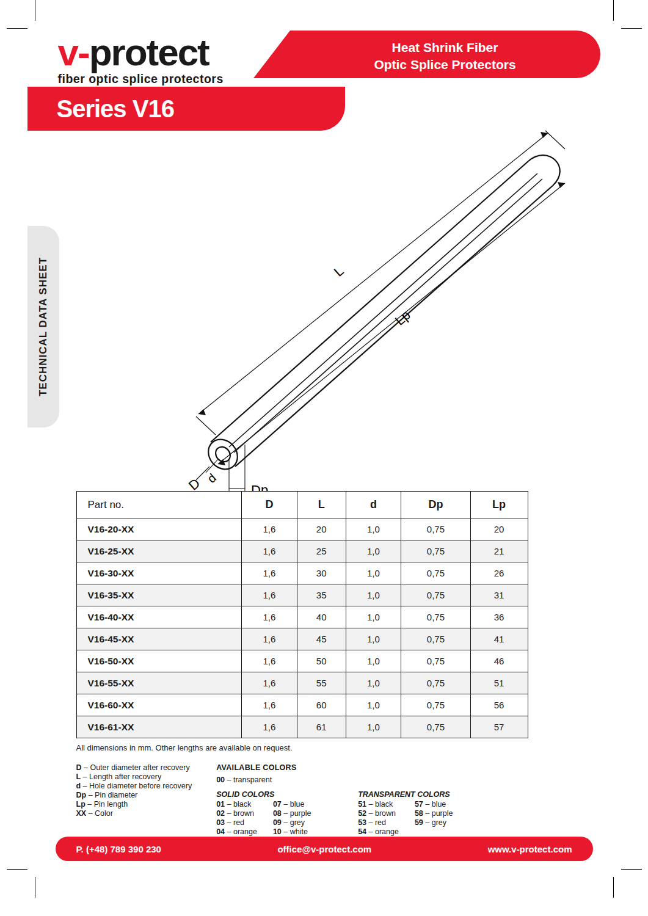v-protect
fiber optic splice protectors
Heat Shrink Fiber
Optic Splice Protectors
Series V16
TECHNICAL DATA SHEET
L Lp D d Dp
| Part no. | D | L | d | Dp | Lp |
| --- | --- | --- | --- | --- | --- |
| V16-20-XX | 1,6 | 20 | 1,0 | 0,75 | 20 |
| V16-25-XX | 1,6 | 25 | 1,0 | 0,75 | 21 |
| V16-30-XX | 1,6 | 30 | 1,0 | 0,75 | 26 |
| V16-35-XX | 1,6 | 35 | 1,0 | 0,75 | 31 |
| V16-40-XX | 1,6 | 40 | 1,0 | 0,75 | 36 |
| V16-45-XX | 1,6 | 45 | 1,0 | 0,75 | 41 |
| V16-50-XX | 1,6 | 50 | 1,0 | 0,75 | 46 |
| V16-55-XX | 1,6 | 55 | 1,0 | 0,75 | 51 |
| V16-60-XX | 1,6 | 60 | 1,0 | 0,75 | 56 |
| V16-61-XX | 1,6 | 61 | 1,0 | 0,75 | 57 |
All dimensions in mm. Other lengths are available on request.
D – Outer diameter after recovery
L – Length after recovery
d – Hole diameter before recovery
Dp – Pin diameter
Lp – Pin length
XX – Color
AVAILABLE COLORS
00 – transparent
SOLID COLORS
01 – black
02 – brown
03 – red
04 – orange
05 – yellow
06 – green
07 – blue
08 – purple
09 – grey
10 – white
11 – pink
12 – turquoise
TRANSPARENT COLORS
51 – black
52 – brown
53 – red
54 – orange
55 – yellow
56 – green
57 – blue
58 – purple
59 – grey
61 – pink
62 – turquoise
P. (+48) 789 390 230 office@v-protect.com www.v-protect.com